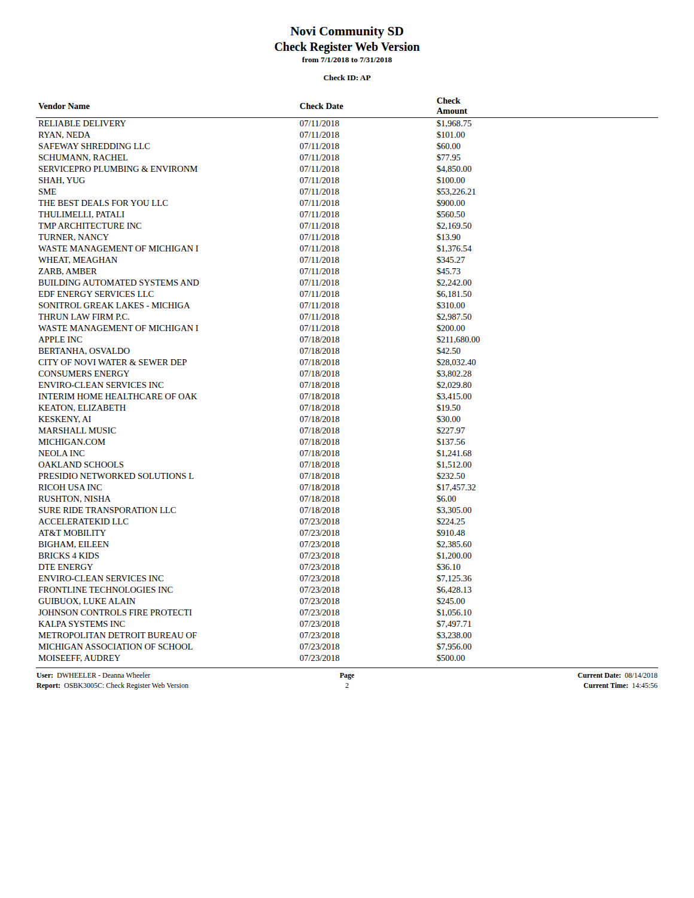Novi Community SD
Check Register Web Version
from 7/1/2018 to 7/31/2018
Check ID: AP
| Vendor Name | Check Date | Check Amount | |
| --- | --- | --- | --- |
| RELIABLE DELIVERY | 07/11/2018 | $1,968.75 | |
| RYAN, NEDA | 07/11/2018 | $101.00 | |
| SAFEWAY SHREDDING LLC | 07/11/2018 | $60.00 | |
| SCHUMANN, RACHEL | 07/11/2018 | $77.95 | |
| SERVICEPRO PLUMBING & ENVIRONM | 07/11/2018 | $4,850.00 | |
| SHAH, YUG | 07/11/2018 | $100.00 | |
| SME | 07/11/2018 | $53,226.21 | |
| THE BEST DEALS FOR YOU LLC | 07/11/2018 | $900.00 | |
| THULIMELLI, PATALI | 07/11/2018 | $560.50 | |
| TMP ARCHITECTURE INC | 07/11/2018 | $2,169.50 | |
| TURNER, NANCY | 07/11/2018 | $13.90 | |
| WASTE MANAGEMENT OF MICHIGAN I | 07/11/2018 | $1,376.54 | |
| WHEAT, MEAGHAN | 07/11/2018 | $345.27 | |
| ZARB, AMBER | 07/11/2018 | $45.73 | |
| BUILDING AUTOMATED SYSTEMS AND | 07/11/2018 | $2,242.00 | |
| EDF ENERGY SERVICES LLC | 07/11/2018 | $6,181.50 | |
| SONITROL GREAK LAKES - MICHIGA | 07/11/2018 | $310.00 | |
| THRUN LAW FIRM P.C. | 07/11/2018 | $2,987.50 | |
| WASTE MANAGEMENT OF MICHIGAN I | 07/11/2018 | $200.00 | |
| APPLE INC | 07/18/2018 | $211,680.00 | |
| BERTANHA, OSVALDO | 07/18/2018 | $42.50 | |
| CITY OF NOVI WATER & SEWER DEP | 07/18/2018 | $28,032.40 | |
| CONSUMERS ENERGY | 07/18/2018 | $3,802.28 | |
| ENVIRO-CLEAN SERVICES INC | 07/18/2018 | $2,029.80 | |
| INTERIM HOME HEALTHCARE OF OAK | 07/18/2018 | $3,415.00 | |
| KEATON, ELIZABETH | 07/18/2018 | $19.50 | |
| KESKENY, AI | 07/18/2018 | $30.00 | |
| MARSHALL MUSIC | 07/18/2018 | $227.97 | |
| MICHIGAN.COM | 07/18/2018 | $137.56 | |
| NEOLA INC | 07/18/2018 | $1,241.68 | |
| OAKLAND SCHOOLS | 07/18/2018 | $1,512.00 | |
| PRESIDIO NETWORKED SOLUTIONS L | 07/18/2018 | $232.50 | |
| RICOH USA INC | 07/18/2018 | $17,457.32 | |
| RUSHTON, NISHA | 07/18/2018 | $6.00 | |
| SURE RIDE TRANSPORATION LLC | 07/18/2018 | $3,305.00 | |
| ACCELERATEKID LLC | 07/23/2018 | $224.25 | |
| AT&T MOBILITY | 07/23/2018 | $910.48 | |
| BIGHAM, EILEEN | 07/23/2018 | $2,385.60 | |
| BRICKS 4 KIDS | 07/23/2018 | $1,200.00 | |
| DTE ENERGY | 07/23/2018 | $36.10 | |
| ENVIRO-CLEAN SERVICES INC | 07/23/2018 | $7,125.36 | |
| FRONTLINE TECHNOLOGIES INC | 07/23/2018 | $6,428.13 | |
| GUIBUOX, LUKE ALAIN | 07/23/2018 | $245.00 | |
| JOHNSON CONTROLS FIRE PROTECTI | 07/23/2018 | $1,056.10 | |
| KALPA SYSTEMS INC | 07/23/2018 | $7,497.71 | |
| METROPOLITAN DETROIT BUREAU OF | 07/23/2018 | $3,238.00 | |
| MICHIGAN ASSOCIATION OF SCHOOL | 07/23/2018 | $7,956.00 | |
| MOISEEFF, AUDREY | 07/23/2018 | $500.00 | |
| User: DWHEELER - Deanna Wheeler | Page | Current Date: 08/14/2018 |
| Report: OSBK3005C: Check Register Web Version | 2 | Current Time: 14:45:56 |